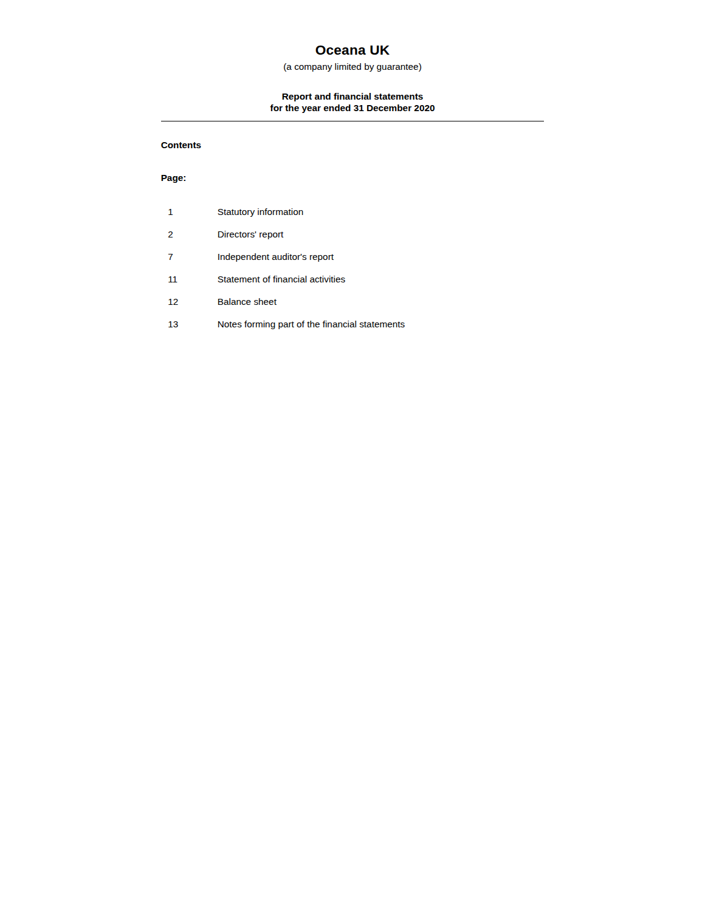Oceana UK
(a company limited by guarantee)
Report and financial statements
for the year ended 31 December 2020
Contents
Page:
| 1 | Statutory information |
| 2 | Directors' report |
| 7 | Independent auditor's report |
| 11 | Statement of financial activities |
| 12 | Balance sheet |
| 13 | Notes forming part of the financial statements |